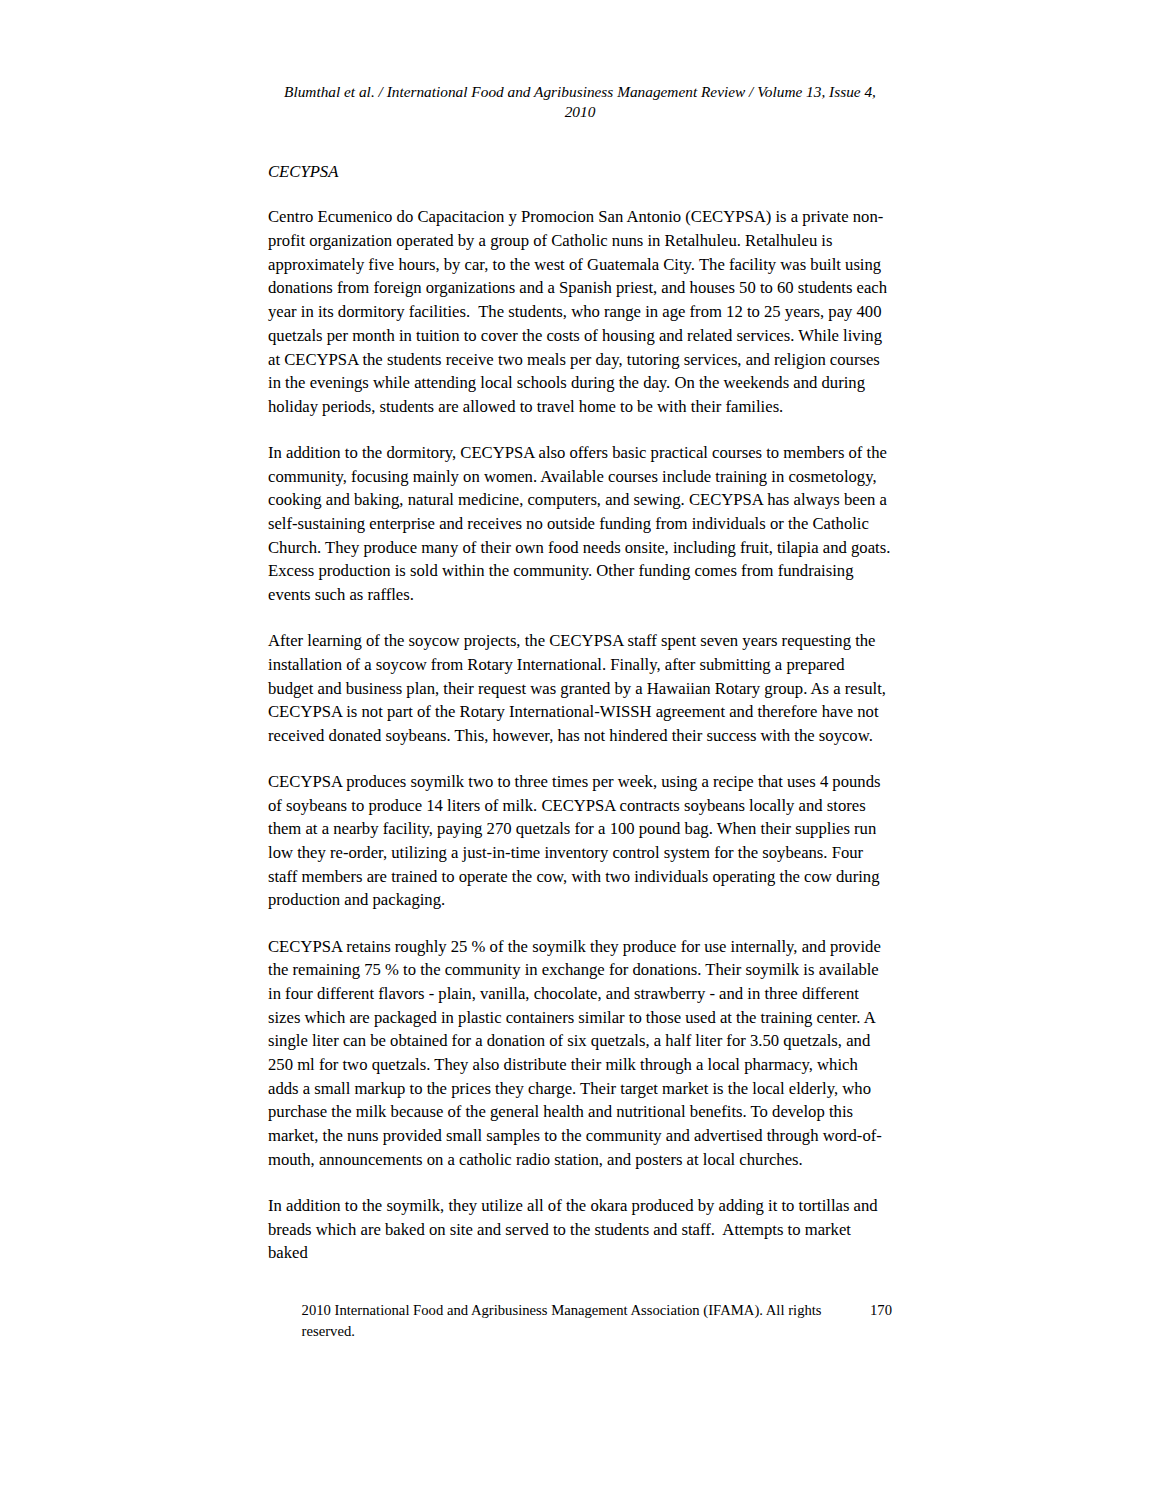Blumthal et al. / International Food and Agribusiness Management Review / Volume 13, Issue 4, 2010
CECYPSA
Centro Ecumenico do Capacitacion y Promocion San Antonio (CECYPSA) is a private non-profit organization operated by a group of Catholic nuns in Retalhuleu. Retalhuleu is approximately five hours, by car, to the west of Guatemala City. The facility was built using donations from foreign organizations and a Spanish priest, and houses 50 to 60 students each year in its dormitory facilities. The students, who range in age from 12 to 25 years, pay 400 quetzals per month in tuition to cover the costs of housing and related services. While living at CECYPSA the students receive two meals per day, tutoring services, and religion courses in the evenings while attending local schools during the day. On the weekends and during holiday periods, students are allowed to travel home to be with their families.
In addition to the dormitory, CECYPSA also offers basic practical courses to members of the community, focusing mainly on women. Available courses include training in cosmetology, cooking and baking, natural medicine, computers, and sewing. CECYPSA has always been a self-sustaining enterprise and receives no outside funding from individuals or the Catholic Church. They produce many of their own food needs onsite, including fruit, tilapia and goats. Excess production is sold within the community. Other funding comes from fundraising events such as raffles.
After learning of the soycow projects, the CECYPSA staff spent seven years requesting the installation of a soycow from Rotary International. Finally, after submitting a prepared budget and business plan, their request was granted by a Hawaiian Rotary group. As a result, CECYPSA is not part of the Rotary International-WISSH agreement and therefore have not received donated soybeans. This, however, has not hindered their success with the soycow.
CECYPSA produces soymilk two to three times per week, using a recipe that uses 4 pounds of soybeans to produce 14 liters of milk. CECYPSA contracts soybeans locally and stores them at a nearby facility, paying 270 quetzals for a 100 pound bag. When their supplies run low they re-order, utilizing a just-in-time inventory control system for the soybeans. Four staff members are trained to operate the cow, with two individuals operating the cow during production and packaging.
CECYPSA retains roughly 25 % of the soymilk they produce for use internally, and provide the remaining 75 % to the community in exchange for donations. Their soymilk is available in four different flavors - plain, vanilla, chocolate, and strawberry - and in three different sizes which are packaged in plastic containers similar to those used at the training center. A single liter can be obtained for a donation of six quetzals, a half liter for 3.50 quetzals, and 250 ml for two quetzals. They also distribute their milk through a local pharmacy, which adds a small markup to the prices they charge. Their target market is the local elderly, who purchase the milk because of the general health and nutritional benefits. To develop this market, the nuns provided small samples to the community and advertised through word-of-mouth, announcements on a catholic radio station, and posters at local churches.
In addition to the soymilk, they utilize all of the okara produced by adding it to tortillas and breads which are baked on site and served to the students and staff. Attempts to market baked
2010 International Food and Agribusiness Management Association (IFAMA). All rights reserved. 170